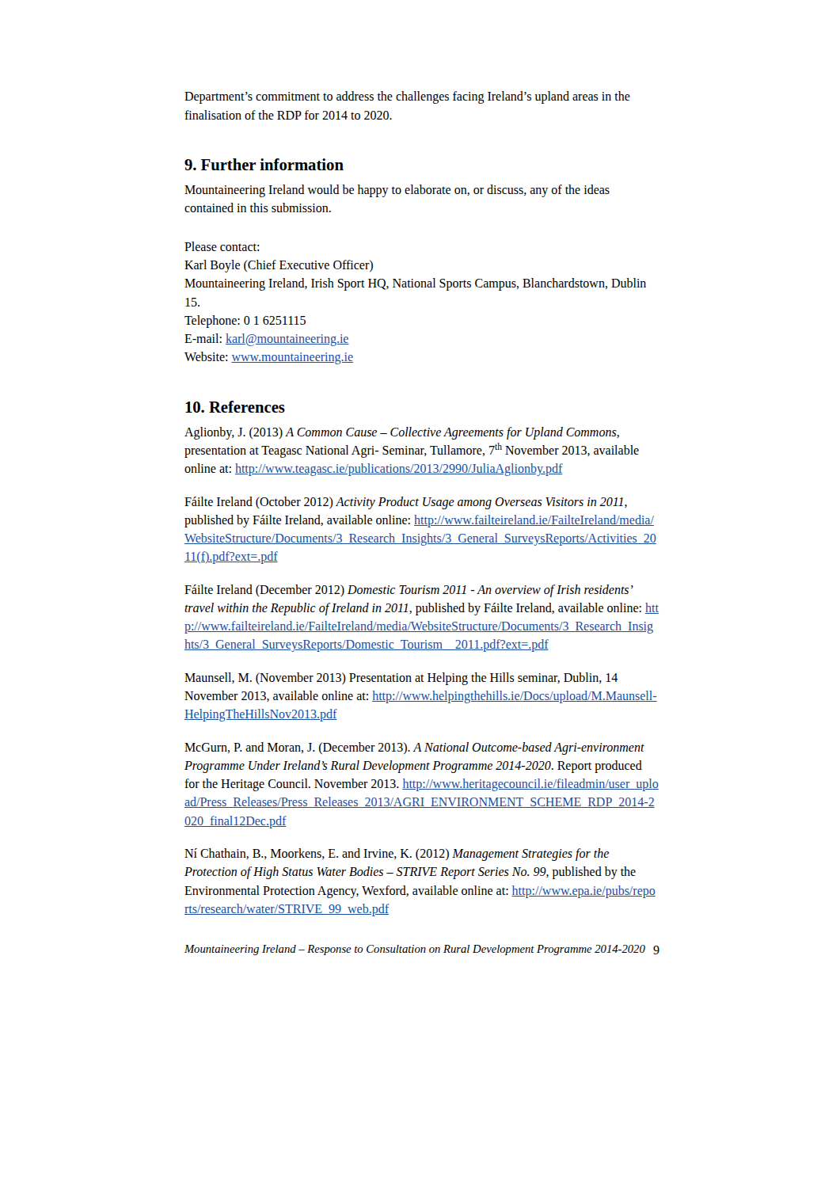Department’s commitment to address the challenges facing Ireland’s upland areas in the finalisation of the RDP for 2014 to 2020.
9. Further information
Mountaineering Ireland would be happy to elaborate on, or discuss, any of the ideas contained in this submission.
Please contact:
Karl Boyle (Chief Executive Officer)
Mountaineering Ireland, Irish Sport HQ, National Sports Campus, Blanchardstown, Dublin 15.
Telephone: 0 1 6251115
E-mail: karl@mountaineering.ie
Website: www.mountaineering.ie
10. References
Aglionby, J. (2013) A Common Cause – Collective Agreements for Upland Commons, presentation at Teagasc National Agri- Seminar, Tullamore, 7th November 2013, available online at: http://www.teagasc.ie/publications/2013/2990/JuliaAglionby.pdf
Fáilte Ireland (October 2012) Activity Product Usage among Overseas Visitors in 2011, published by Fáilte Ireland, available online: http://www.failteireland.ie/FailteIreland/media/WebsiteStructure/Documents/3_Research_Insights/3_General_SurveysReports/Activities_2011(f).pdf?ext=.pdf
Fáilte Ireland (December 2012) Domestic Tourism 2011 - An overview of Irish residents’ travel within the Republic of Ireland in 2011, published by Fáilte Ireland, available online: http://www.failteireland.ie/FailteIreland/media/WebsiteStructure/Documents/3_Research_Insights/3_General_SurveysReports/Domestic_Tourism__2011.pdf?ext=.pdf
Maunsell, M. (November 2013) Presentation at Helping the Hills seminar, Dublin, 14 November 2013, available online at: http://www.helpingthehills.ie/Docs/upload/M.Maunsell-HelpingTheHillsNov2013.pdf
McGurn, P. and Moran, J. (December 2013). A National Outcome-based Agri-environment Programme Under Ireland’s Rural Development Programme 2014-2020. Report produced for the Heritage Council. November 2013. http://www.heritagecouncil.ie/fileadmin/user_upload/Press_Releases/Press_Releases_2013/AGRI_ENVIRONMENT_SCHEME_RDP_2014-2020_final12Dec.pdf
Ní Chathain, B., Moorkens, E. and Irvine, K. (2012) Management Strategies for the Protection of High Status Water Bodies – STRIVE Report Series No. 99, published by the Environmental Protection Agency, Wexford, available online at: http://www.epa.ie/pubs/reports/research/water/STRIVE_99_web.pdf
Mountaineering Ireland – Response to Consultation on Rural Development Programme 2014-2020 9